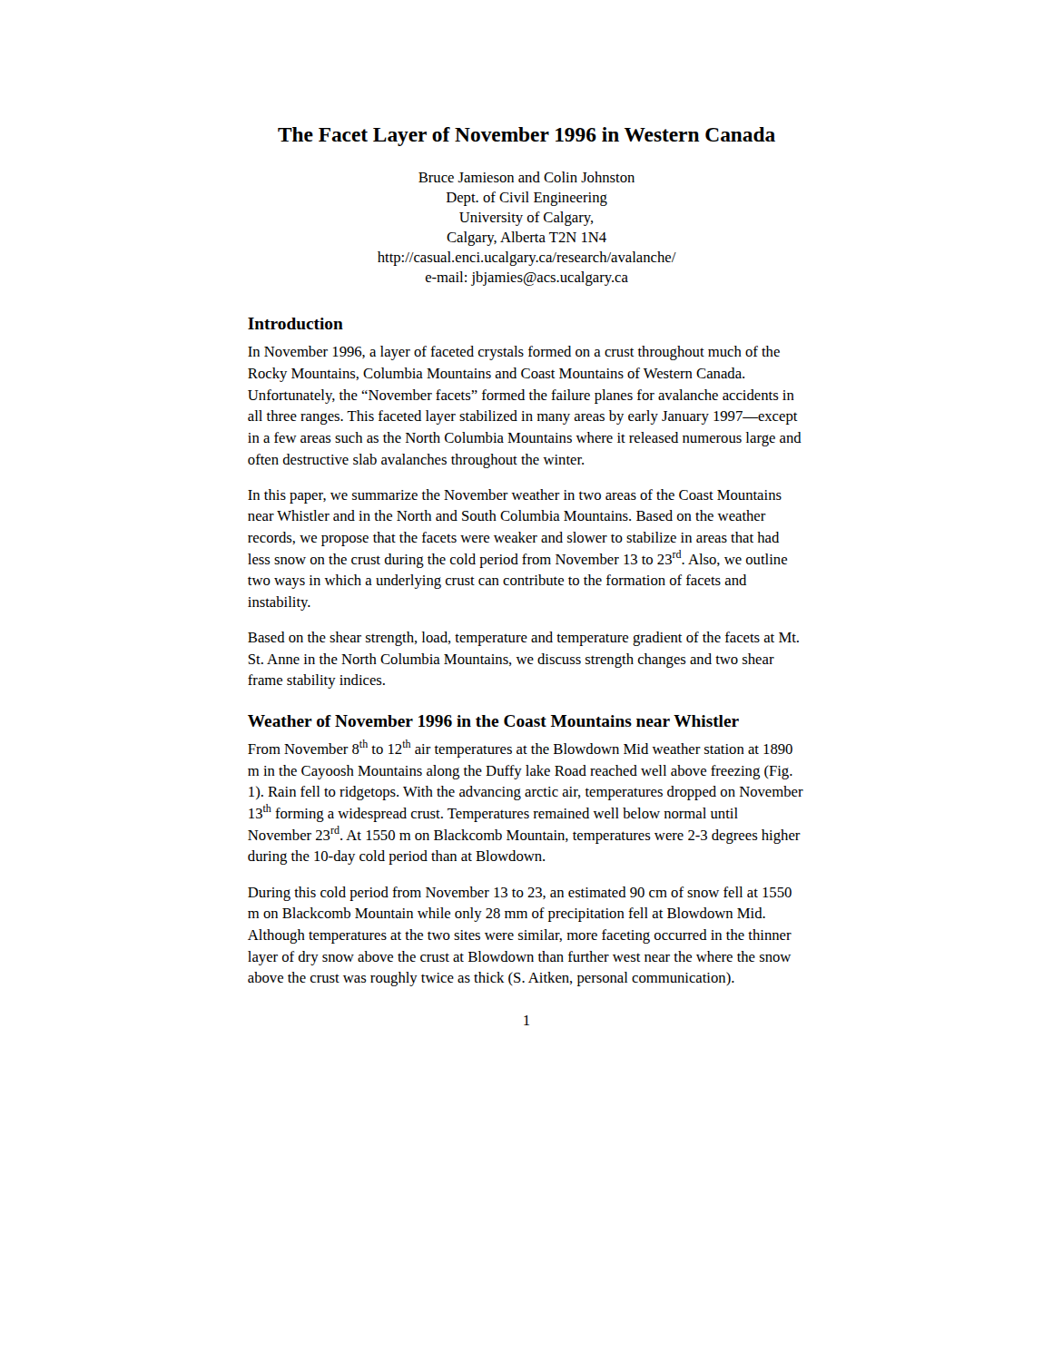The Facet Layer of November 1996 in Western Canada
Bruce Jamieson and Colin Johnston
Dept. of Civil Engineering
University of Calgary,
Calgary, Alberta T2N 1N4
http://casual.enci.ucalgary.ca/research/avalanche/
e-mail: jbjamies@acs.ucalgary.ca
Introduction
In November 1996, a layer of faceted crystals formed on a crust throughout much of the Rocky Mountains, Columbia Mountains and Coast Mountains of Western Canada. Unfortunately, the “November facets” formed the failure planes for avalanche accidents in all three ranges. This faceted layer stabilized in many areas by early January 1997—except in a few areas such as the North Columbia Mountains where it released numerous large and often destructive slab avalanches throughout the winter.
In this paper, we summarize the November weather in two areas of the Coast Mountains near Whistler and in the North and South Columbia Mountains. Based on the weather records, we propose that the facets were weaker and slower to stabilize in areas that had less snow on the crust during the cold period from November 13 to 23rd. Also, we outline two ways in which a underlying crust can contribute to the formation of facets and instability.
Based on the shear strength, load, temperature and temperature gradient of the facets at Mt. St. Anne in the North Columbia Mountains, we discuss strength changes and two shear frame stability indices.
Weather of November 1996 in the Coast Mountains near Whistler
From November 8th to 12th air temperatures at the Blowdown Mid weather station at 1890 m in the Cayoosh Mountains along the Duffy lake Road reached well above freezing (Fig. 1). Rain fell to ridgetops. With the advancing arctic air, temperatures dropped on November 13th forming a widespread crust. Temperatures remained well below normal until November 23rd. At 1550 m on Blackcomb Mountain, temperatures were 2-3 degrees higher during the 10-day cold period than at Blowdown.
During this cold period from November 13 to 23, an estimated 90 cm of snow fell at 1550 m on Blackcomb Mountain while only 28 mm of precipitation fell at Blowdown Mid. Although temperatures at the two sites were similar, more faceting occurred in the thinner layer of dry snow above the crust at Blowdown than further west near the where the snow above the crust was roughly twice as thick (S. Aitken, personal communication).
1